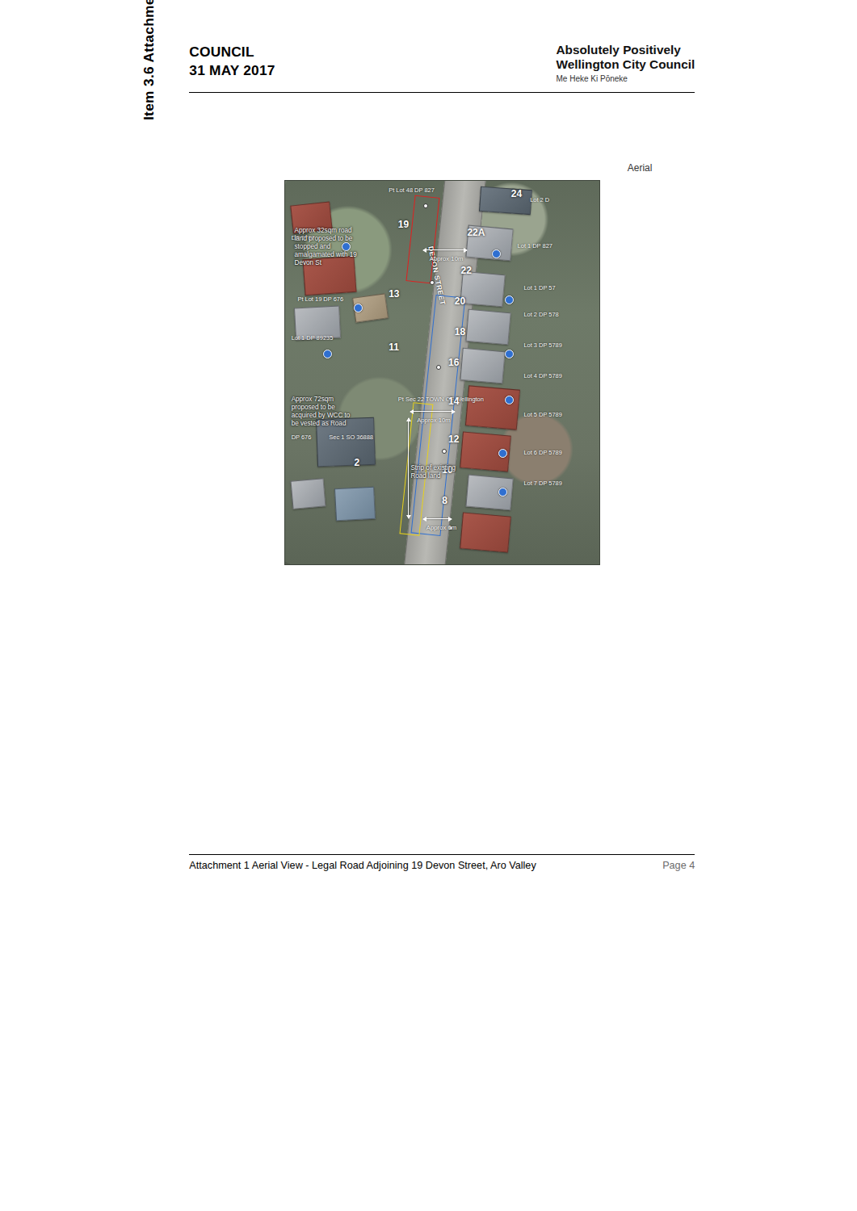COUNCIL
31 MAY 2017
Absolutely Positively
Wellington City Council
Me Heke Ki Pōneke
Item 3.6 Attachment 1
Aerial
DEVON STREET
Pt Lot 48 DP 827
Lot 2 D
Lot 1 DP 827
Lot 1 DP 57
Lot 2 DP 578
Lot 3 DP 5789
Lot 4 DP 5789
Lot 5 DP 5789
Lot 6 DP 5789
Lot 7 DP 5789
DP 5767
Pt Lot 19 DP 676
Lot 1 DP 89235
DP 676
Sec 1 SO 36888
Pt Sec 22 TOWN OF Wellington
19
13
11
2
22A
22
20
18
16
14
12
10
8
24
Approx 10m
Approx 10m
Approx 6m
Approx 32sqm road
land proposed to be
stopped and
amalgamated with 19
Devon St
Approx 72sqm
proposed to be
acquired by WCC to
be vested as Road
Strip of existing
Road land
Attachment 1 Aerial View - Legal Road Adjoining 19 Devon Street, Aro Valley
Page 4